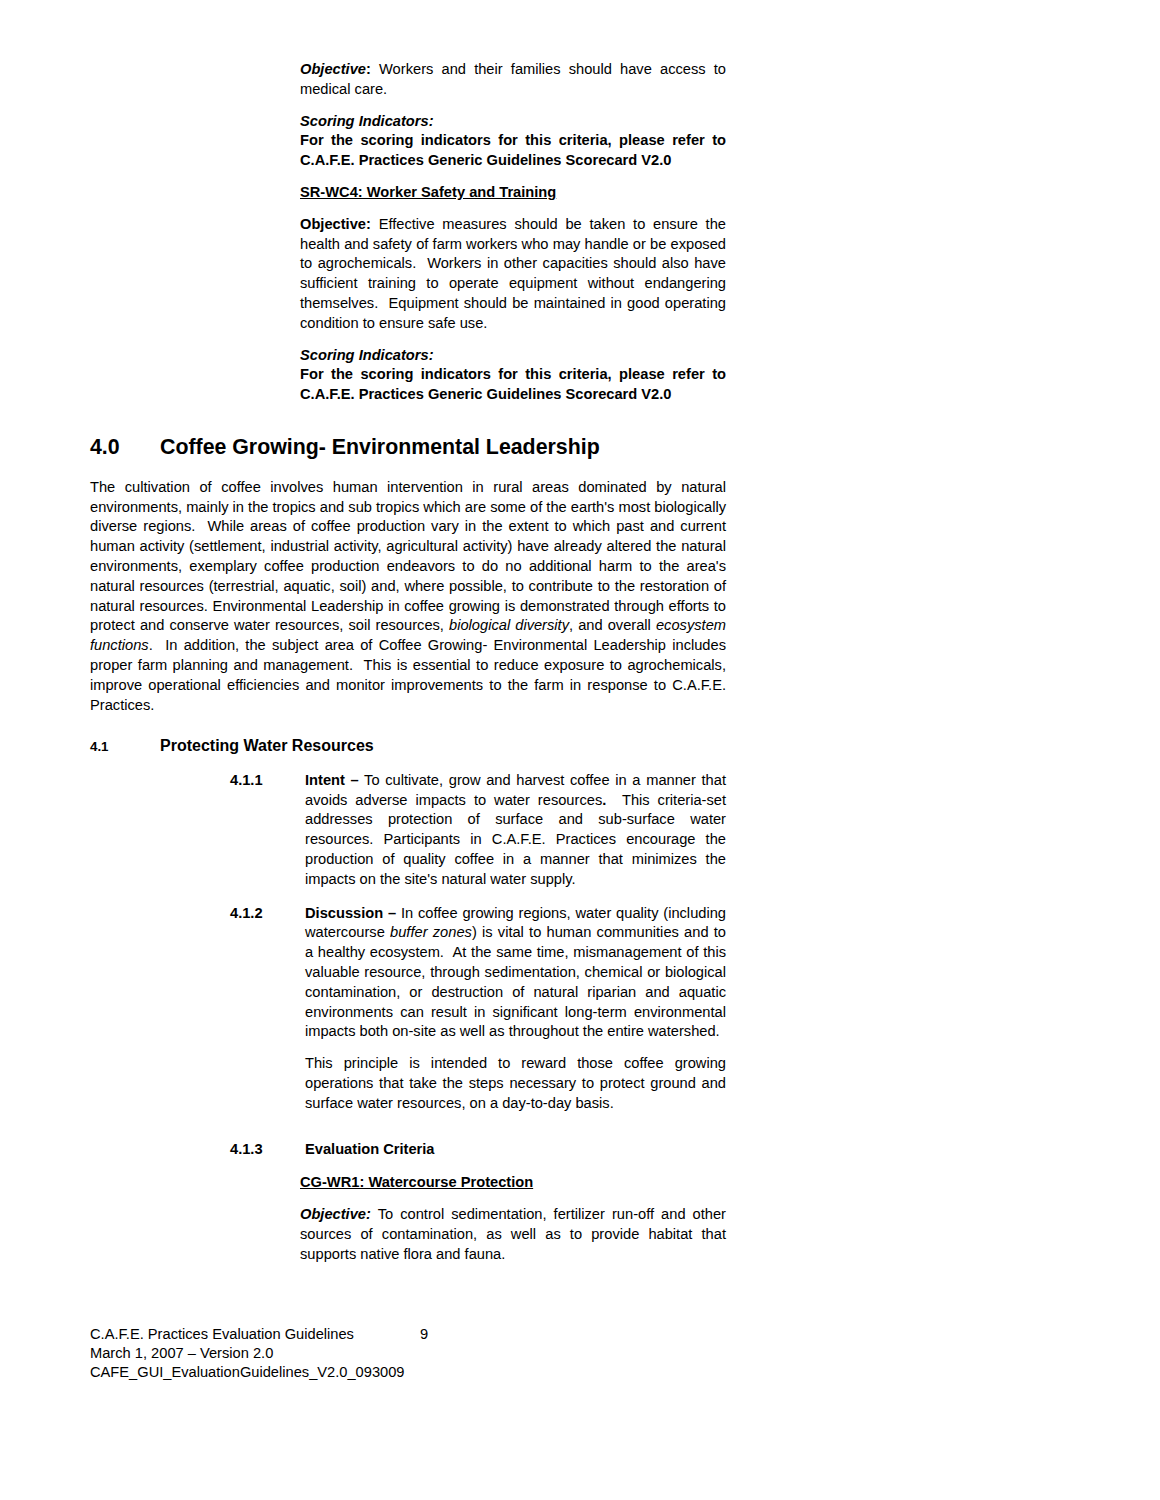Objective: Workers and their families should have access to medical care.
Scoring Indicators:
For the scoring indicators for this criteria, please refer to C.A.F.E. Practices Generic Guidelines Scorecard V2.0
SR-WC4: Worker Safety and Training
Objective: Effective measures should be taken to ensure the health and safety of farm workers who may handle or be exposed to agrochemicals. Workers in other capacities should also have sufficient training to operate equipment without endangering themselves. Equipment should be maintained in good operating condition to ensure safe use.
Scoring Indicators:
For the scoring indicators for this criteria, please refer to C.A.F.E. Practices Generic Guidelines Scorecard V2.0
4.0 Coffee Growing- Environmental Leadership
The cultivation of coffee involves human intervention in rural areas dominated by natural environments, mainly in the tropics and sub tropics which are some of the earth's most biologically diverse regions. While areas of coffee production vary in the extent to which past and current human activity (settlement, industrial activity, agricultural activity) have already altered the natural environments, exemplary coffee production endeavors to do no additional harm to the area's natural resources (terrestrial, aquatic, soil) and, where possible, to contribute to the restoration of natural resources. Environmental Leadership in coffee growing is demonstrated through efforts to protect and conserve water resources, soil resources, biological diversity, and overall ecosystem functions. In addition, the subject area of Coffee Growing- Environmental Leadership includes proper farm planning and management. This is essential to reduce exposure to agrochemicals, improve operational efficiencies and monitor improvements to the farm in response to C.A.F.E. Practices.
4.1 Protecting Water Resources
4.1.1
Intent – To cultivate, grow and harvest coffee in a manner that avoids adverse impacts to water resources. This criteria-set addresses protection of surface and sub-surface water resources. Participants in C.A.F.E. Practices encourage the production of quality coffee in a manner that minimizes the impacts on the site's natural water supply.
4.1.2
Discussion – In coffee growing regions, water quality (including watercourse buffer zones) is vital to human communities and to a healthy ecosystem. At the same time, mismanagement of this valuable resource, through sedimentation, chemical or biological contamination, or destruction of natural riparian and aquatic environments can result in significant long-term environmental impacts both on-site as well as throughout the entire watershed.
This principle is intended to reward those coffee growing operations that take the steps necessary to protect ground and surface water resources, on a day-to-day basis.
4.1.3
Evaluation Criteria
CG-WR1: Watercourse Protection
Objective: To control sedimentation, fertilizer run-off and other sources of contamination, as well as to provide habitat that supports native flora and fauna.
C.A.F.E. Practices Evaluation Guidelines9
March 1, 2007 – Version 2.0
CAFE_GUI_EvaluationGuidelines_V2.0_093009